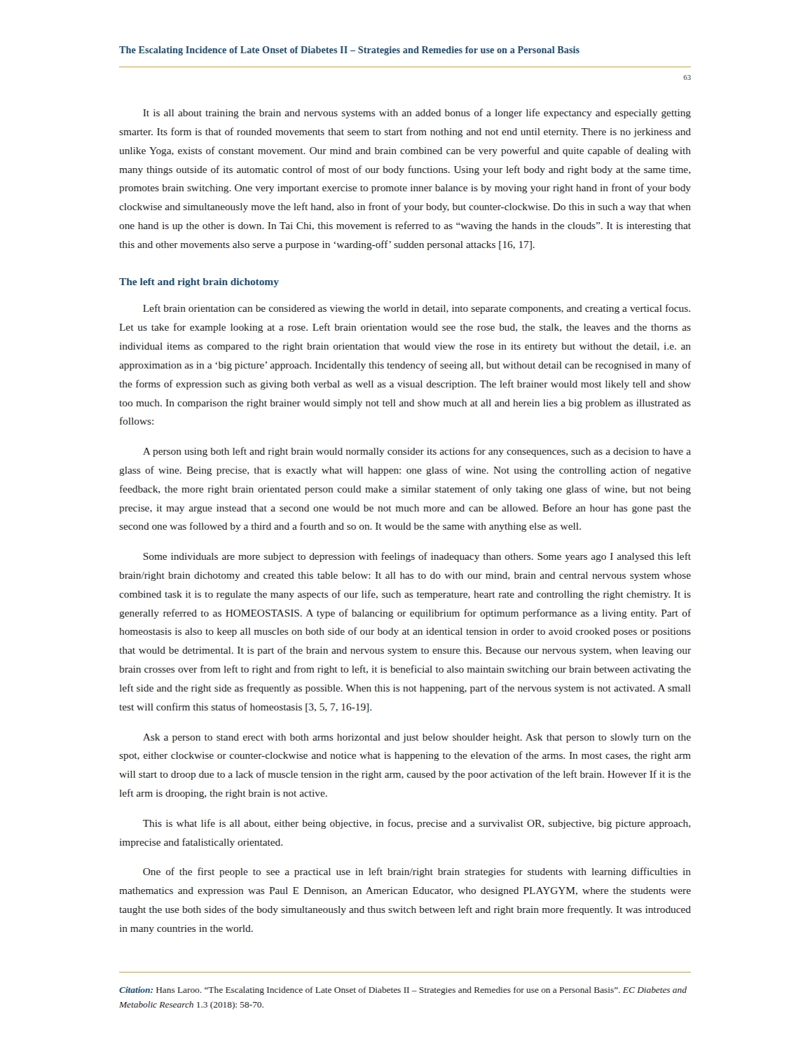The Escalating Incidence of Late Onset of Diabetes II – Strategies and Remedies for use on a Personal Basis
63
It is all about training the brain and nervous systems with an added bonus of a longer life expectancy and especially getting smarter. Its form is that of rounded movements that seem to start from nothing and not end until eternity. There is no jerkiness and unlike Yoga, exists of constant movement. Our mind and brain combined can be very powerful and quite capable of dealing with many things outside of its automatic control of most of our body functions. Using your left body and right body at the same time, promotes brain switching. One very important exercise to promote inner balance is by moving your right hand in front of your body clockwise and simultaneously move the left hand, also in front of your body, but counter-clockwise. Do this in such a way that when one hand is up the other is down. In Tai Chi, this movement is referred to as “waving the hands in the clouds”. It is interesting that this and other movements also serve a purpose in ‘warding-off’ sudden personal attacks [16, 17].
The left and right brain dichotomy
Left brain orientation can be considered as viewing the world in detail, into separate components, and creating a vertical focus. Let us take for example looking at a rose. Left brain orientation would see the rose bud, the stalk, the leaves and the thorns as individual items as compared to the right brain orientation that would view the rose in its entirety but without the detail, i.e. an approximation as in a ‘big picture’ approach. Incidentally this tendency of seeing all, but without detail can be recognised in many of the forms of expression such as giving both verbal as well as a visual description. The left brainer would most likely tell and show too much. In comparison the right brainer would simply not tell and show much at all and herein lies a big problem as illustrated as follows:
A person using both left and right brain would normally consider its actions for any consequences, such as a decision to have a glass of wine. Being precise, that is exactly what will happen: one glass of wine. Not using the controlling action of negative feedback, the more right brain orientated person could make a similar statement of only taking one glass of wine, but not being precise, it may argue instead that a second one would be not much more and can be allowed. Before an hour has gone past the second one was followed by a third and a fourth and so on. It would be the same with anything else as well.
Some individuals are more subject to depression with feelings of inadequacy than others. Some years ago I analysed this left brain/right brain dichotomy and created this table below: It all has to do with our mind, brain and central nervous system whose combined task it is to regulate the many aspects of our life, such as temperature, heart rate and controlling the right chemistry. It is generally referred to as HOMEOSTASIS. A type of balancing or equilibrium for optimum performance as a living entity. Part of homeostasis is also to keep all muscles on both side of our body at an identical tension in order to avoid crooked poses or positions that would be detrimental. It is part of the brain and nervous system to ensure this. Because our nervous system, when leaving our brain crosses over from left to right and from right to left, it is beneficial to also maintain switching our brain between activating the left side and the right side as frequently as possible. When this is not happening, part of the nervous system is not activated. A small test will confirm this status of homeostasis [3, 5, 7, 16-19].
Ask a person to stand erect with both arms horizontal and just below shoulder height. Ask that person to slowly turn on the spot, either clockwise or counter-clockwise and notice what is happening to the elevation of the arms. In most cases, the right arm will start to droop due to a lack of muscle tension in the right arm, caused by the poor activation of the left brain. However If it is the left arm is drooping, the right brain is not active.
This is what life is all about, either being objective, in focus, precise and a survivalist OR, subjective, big picture approach, imprecise and fatalistically orientated.
One of the first people to see a practical use in left brain/right brain strategies for students with learning difficulties in mathematics and expression was Paul E Dennison, an American Educator, who designed PLAYGYM, where the students were taught the use both sides of the body simultaneously and thus switch between left and right brain more frequently. It was introduced in many countries in the world.
Citation: Hans Laroo. “The Escalating Incidence of Late Onset of Diabetes II – Strategies and Remedies for use on a Personal Basis”. EC Diabetes and Metabolic Research 1.3 (2018): 58-70.